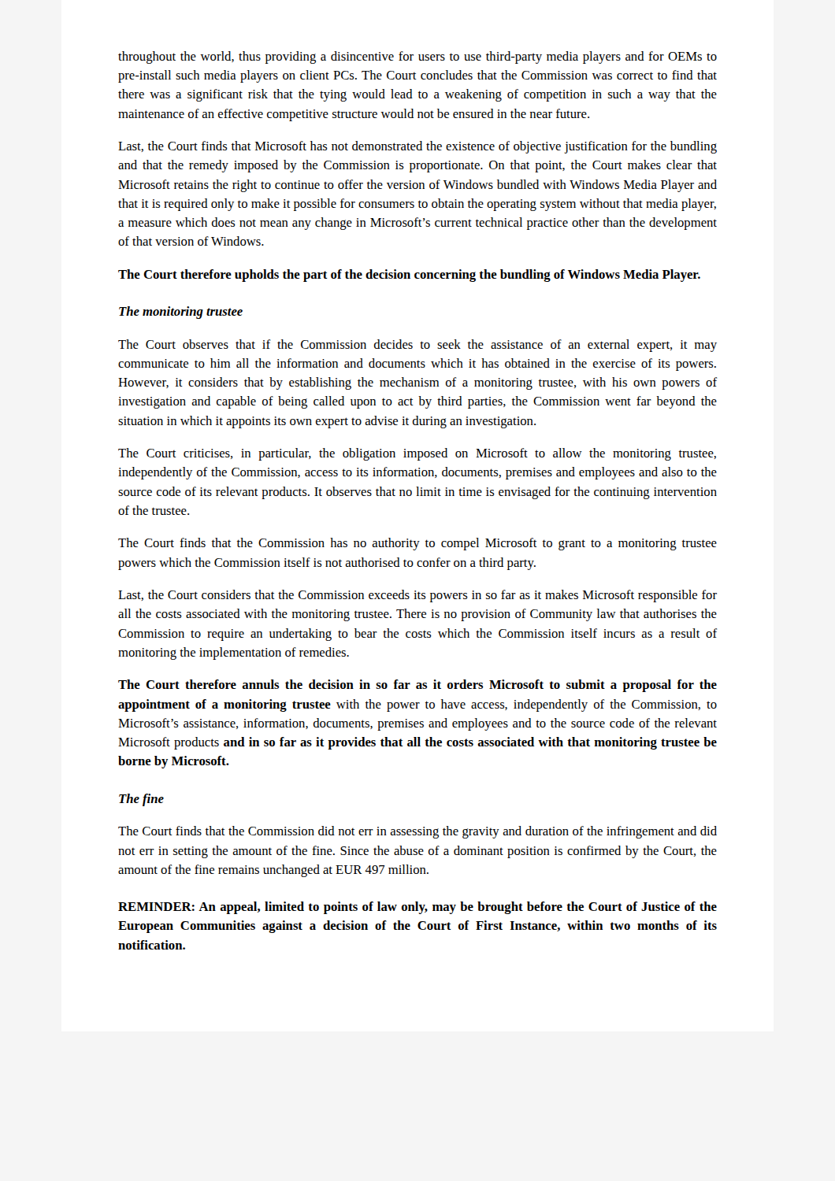throughout the world, thus providing a disincentive for users to use third-party media players and for OEMs to pre-install such media players on client PCs. The Court concludes that the Commission was correct to find that there was a significant risk that the tying would lead to a weakening of competition in such a way that the maintenance of an effective competitive structure would not be ensured in the near future.
Last, the Court finds that Microsoft has not demonstrated the existence of objective justification for the bundling and that the remedy imposed by the Commission is proportionate. On that point, the Court makes clear that Microsoft retains the right to continue to offer the version of Windows bundled with Windows Media Player and that it is required only to make it possible for consumers to obtain the operating system without that media player, a measure which does not mean any change in Microsoft’s current technical practice other than the development of that version of Windows.
The Court therefore upholds the part of the decision concerning the bundling of Windows Media Player.
The monitoring trustee
The Court observes that if the Commission decides to seek the assistance of an external expert, it may communicate to him all the information and documents which it has obtained in the exercise of its powers. However, it considers that by establishing the mechanism of a monitoring trustee, with his own powers of investigation and capable of being called upon to act by third parties, the Commission went far beyond the situation in which it appoints its own expert to advise it during an investigation.
The Court criticises, in particular, the obligation imposed on Microsoft to allow the monitoring trustee, independently of the Commission, access to its information, documents, premises and employees and also to the source code of its relevant products. It observes that no limit in time is envisaged for the continuing intervention of the trustee.
The Court finds that the Commission has no authority to compel Microsoft to grant to a monitoring trustee powers which the Commission itself is not authorised to confer on a third party.
Last, the Court considers that the Commission exceeds its powers in so far as it makes Microsoft responsible for all the costs associated with the monitoring trustee. There is no provision of Community law that authorises the Commission to require an undertaking to bear the costs which the Commission itself incurs as a result of monitoring the implementation of remedies.
The Court therefore annuls the decision in so far as it orders Microsoft to submit a proposal for the appointment of a monitoring trustee with the power to have access, independently of the Commission, to Microsoft’s assistance, information, documents, premises and employees and to the source code of the relevant Microsoft products and in so far as it provides that all the costs associated with that monitoring trustee be borne by Microsoft.
The fine
The Court finds that the Commission did not err in assessing the gravity and duration of the infringement and did not err in setting the amount of the fine. Since the abuse of a dominant position is confirmed by the Court, the amount of the fine remains unchanged at EUR 497 million.
REMINDER: An appeal, limited to points of law only, may be brought before the Court of Justice of the European Communities against a decision of the Court of First Instance, within two months of its notification.